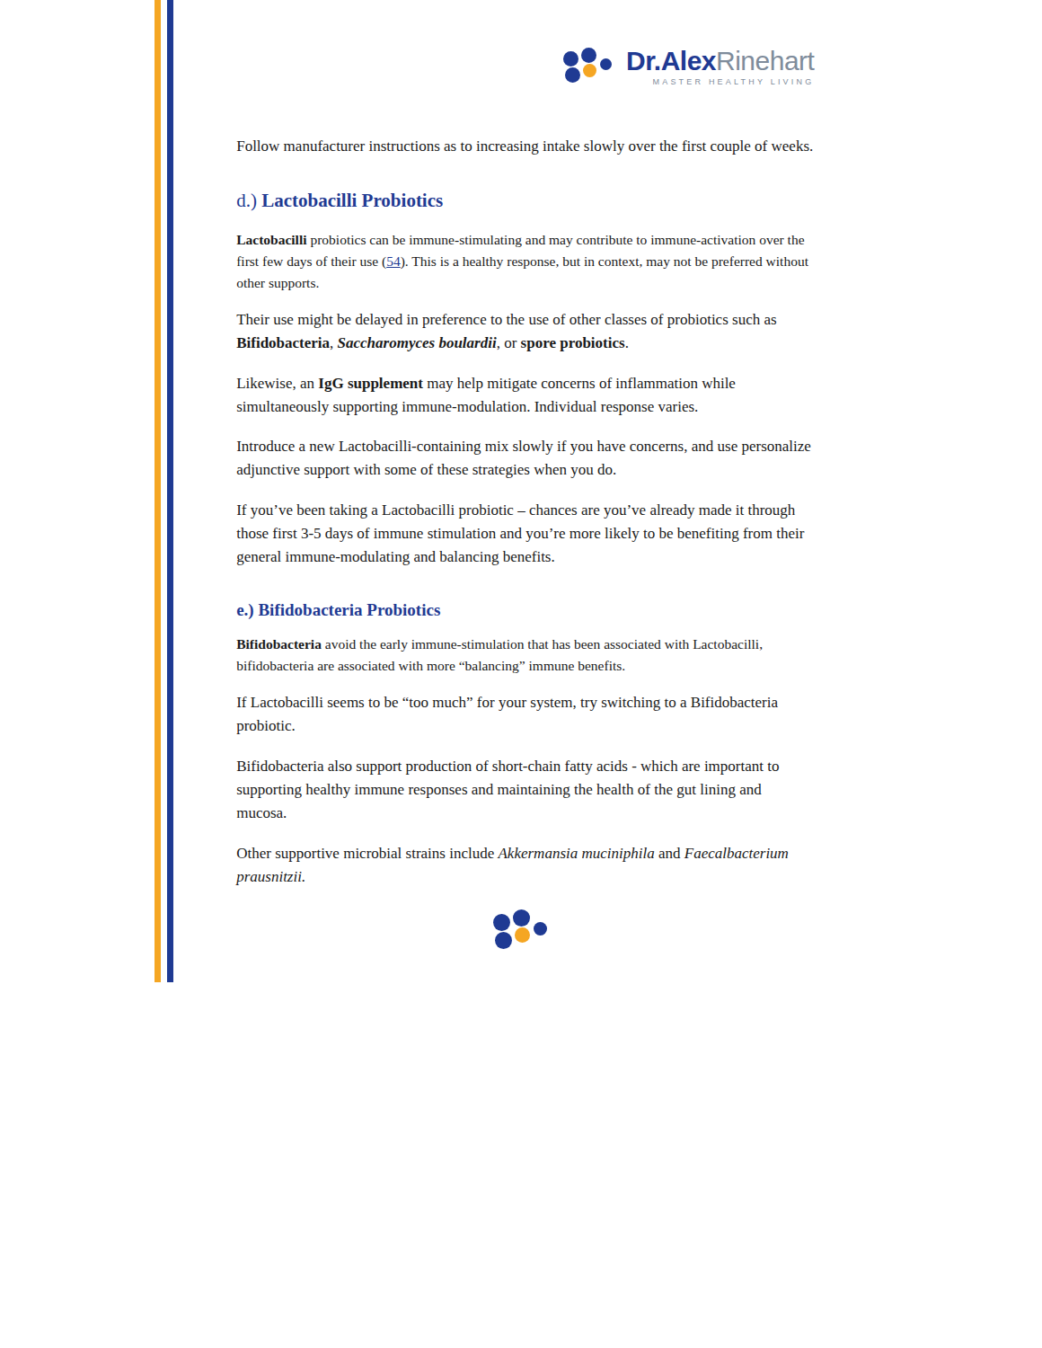Dr. Alex Rinehart
MASTER HEALTHY LIVING
Follow manufacturer instructions as to increasing intake slowly over the first couple of weeks.
d.) Lactobacilli Probiotics
Lactobacilli probiotics can be immune-stimulating and may contribute to immune-activation over the first few days of their use (54). This is a healthy response, but in context, may not be preferred without other supports.
Their use might be delayed in preference to the use of other classes of probiotics such as Bifidobacteria, Saccharomyces boulardii, or spore probiotics.
Likewise, an IgG supplement may help mitigate concerns of inflammation while simultaneously supporting immune-modulation. Individual response varies.
Introduce a new Lactobacilli-containing mix slowly if you have concerns, and use personalize adjunctive support with some of these strategies when you do.
If you’ve been taking a Lactobacilli probiotic – chances are you’ve already made it through those first 3-5 days of immune stimulation and you’re more likely to be benefiting from their general immune-modulating and balancing benefits.
e.) Bifidobacteria Probiotics
Bifidobacteria avoid the early immune-stimulation that has been associated with Lactobacilli, bifidobacteria are associated with more “balancing” immune benefits.
If Lactobacilli seems to be “too much” for your system, try switching to a Bifidobacteria probiotic.
Bifidobacteria also support production of short-chain fatty acids - which are important to supporting healthy immune responses and maintaining the health of the gut lining and mucosa.
Other supportive microbial strains include Akkermansia muciniphila and Faecalbacterium prausnitzii.